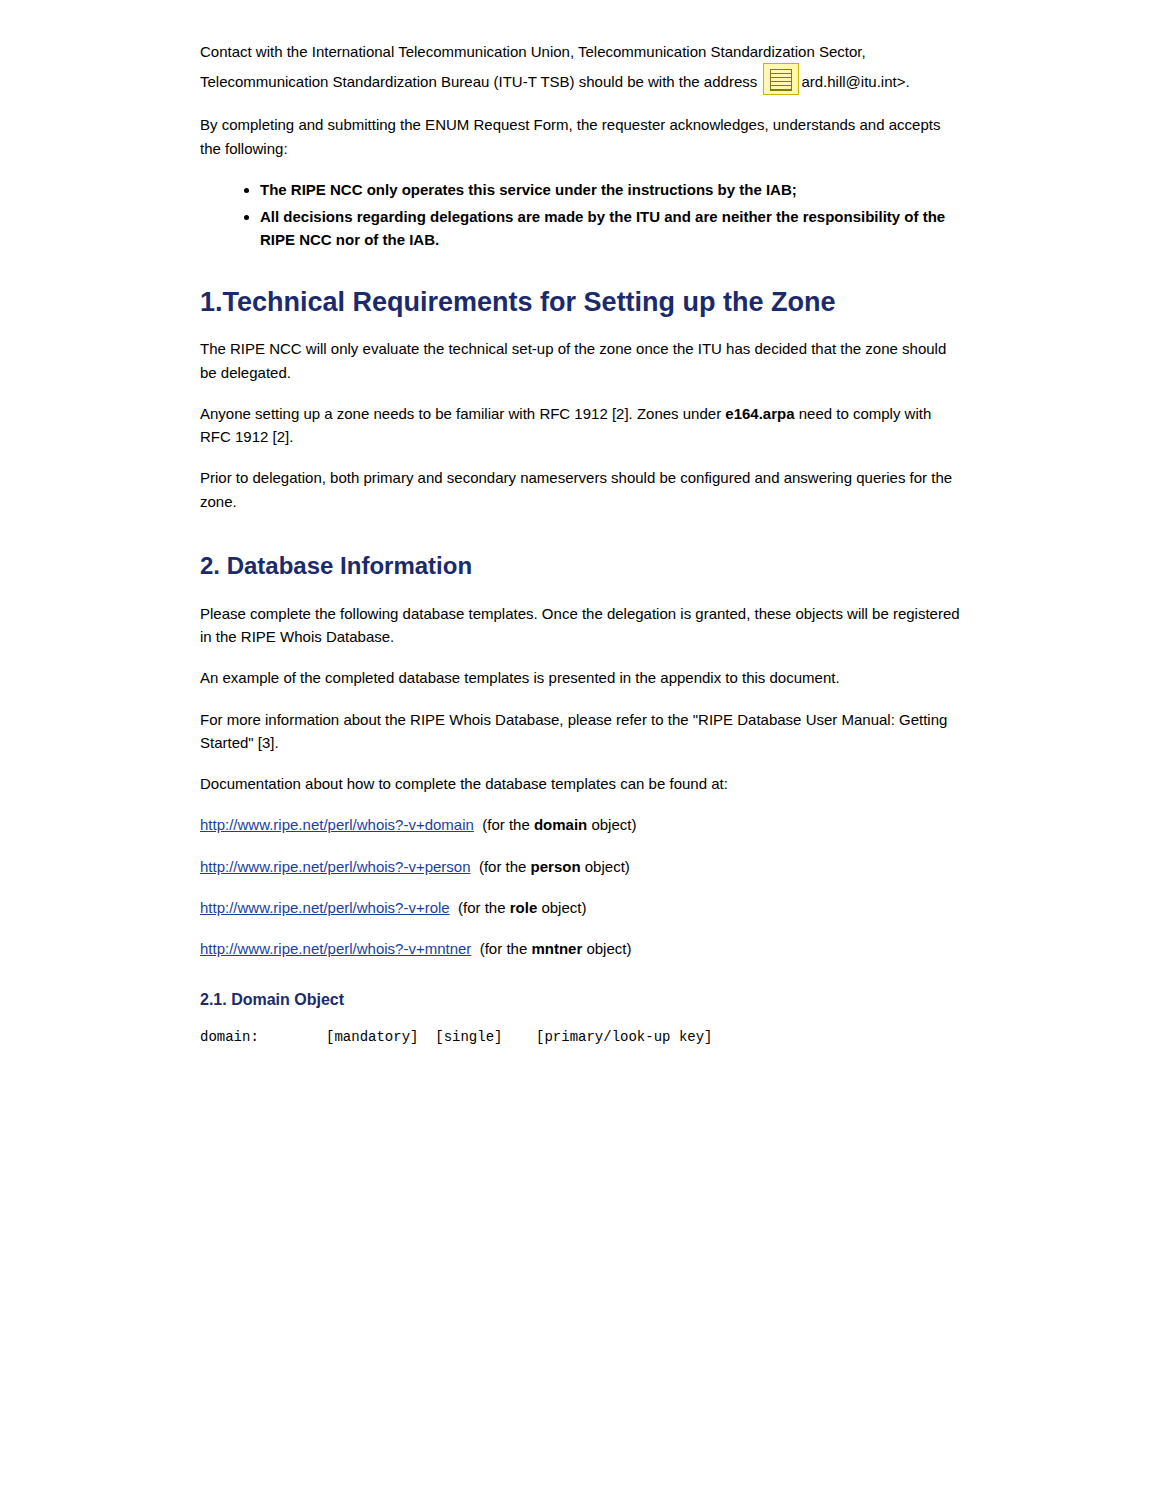Contact with the International Telecommunication Union, Telecommunication Standardization Sector, Telecommunication Standardization Bureau (ITU-T TSB) should be with the address ard.hill@itu.int>.
By completing and submitting the ENUM Request Form, the requester acknowledges, understands and accepts the following:
The RIPE NCC only operates this service under the instructions by the IAB;
All decisions regarding delegations are made by the ITU and are neither the responsibility of the RIPE NCC nor of the IAB.
1.Technical Requirements for Setting up the Zone
The RIPE NCC will only evaluate the technical set-up of the zone once the ITU has decided that the zone should be delegated.
Anyone setting up a zone needs to be familiar with RFC 1912 [2]. Zones under e164.arpa need to comply with RFC 1912 [2].
Prior to delegation, both primary and secondary nameservers should be configured and answering queries for the zone.
2. Database Information
Please complete the following database templates. Once the delegation is granted, these objects will be registered in the RIPE Whois Database.
An example of the completed database templates is presented in the appendix to this document.
For more information about the RIPE Whois Database, please refer to the "RIPE Database User Manual: Getting Started" [3].
Documentation about how to complete the database templates can be found at:
http://www.ripe.net/perl/whois?-v+domain (for the domain object)
http://www.ripe.net/perl/whois?-v+person (for the person object)
http://www.ripe.net/perl/whois?-v+role (for the role object)
http://www.ripe.net/perl/whois?-v+mntner (for the mntner object)
2.1. Domain Object
domain: [mandatory] [single] [primary/look-up key]